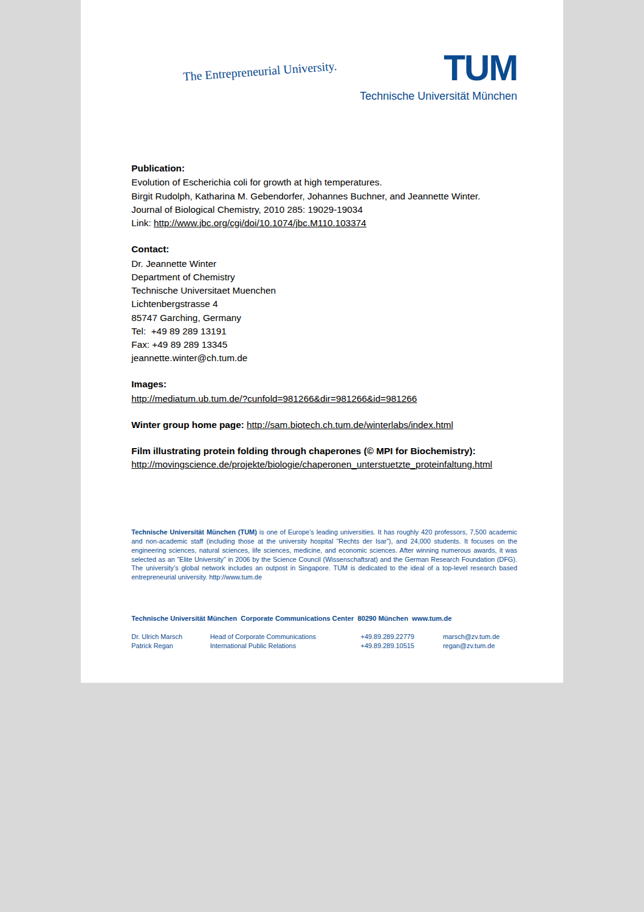The Entrepreneurial University.
TUM Technische Universität München
Publication:
Evolution of Escherichia coli for growth at high temperatures.
Birgit Rudolph, Katharina M. Gebendorfer, Johannes Buchner, and Jeannette Winter.
Journal of Biological Chemistry, 2010 285: 19029-19034
Link: http://www.jbc.org/cgi/doi/10.1074/jbc.M110.103374
Contact:
Dr. Jeannette Winter
Department of Chemistry
Technische Universitaet Muenchen
Lichtenbergstrasse 4
85747 Garching, Germany
Tel: +49 89 289 13191
Fax: +49 89 289 13345
jeannette.winter@ch.tum.de
Images:
http://mediatum.ub.tum.de/?cunfold=981266&dir=981266&id=981266
Winter group home page: http://sam.biotech.ch.tum.de/winterlabs/index.html
Film illustrating protein folding through chaperones (© MPI for Biochemistry):
http://movingscience.de/projekte/biologie/chaperonen_unterstuetzte_proteinfaltung.html
Technische Universität München (TUM) is one of Europe’s leading universities. It has roughly 420 professors, 7,500 academic and non-academic staff (including those at the university hospital “Rechts der Isar”), and 24,000 students. It focuses on the engineering sciences, natural sciences, life sciences, medicine, and economic sciences. After winning numerous awards, it was selected as an “Elite University” in 2006 by the Science Council (Wissenschaftsrat) and the German Research Foundation (DFG). The university’s global network includes an outpost in Singapore. TUM is dedicated to the ideal of a top-level research based entrepreneurial university. http://www.tum.de
Technische Universität München Corporate Communications Center 80290 München www.tum.de
| Dr. Ulrich Marsch | Head of Corporate Communications | +49.89.289.22779 | marsch@zv.tum.de |
| Patrick Regan | International Public Relations | +49.89.289.10515 | regan@zv.tum.de |